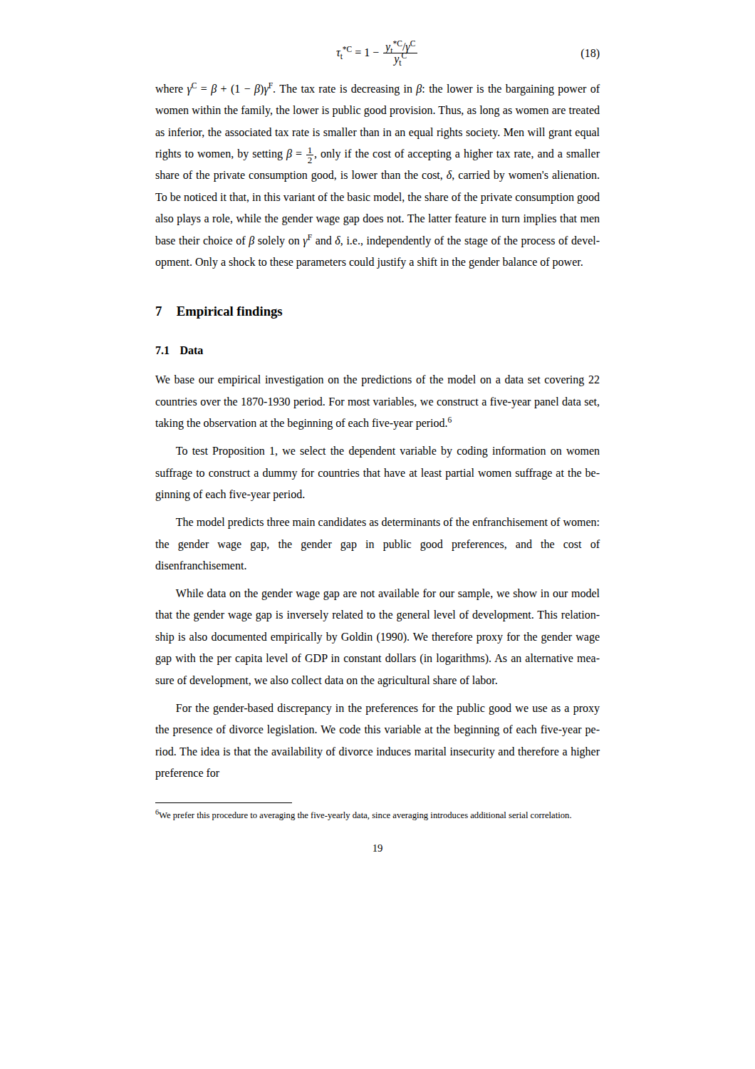τt*C = 1 − yt*C/γC ytC (18)
where γC = β + (1 − β)γF. The tax rate is decreasing in β: the lower is the bargaining power of women within the family, the lower is public good provision. Thus, as long as women are treated as inferior, the associated tax rate is smaller than in an equal rights society. Men will grant equal rights to women, by setting β = 12, only if the cost of accepting a higher tax rate, and a smaller share of the private consumption good, is lower than the cost, δ, carried by women's alienation. To be noticed it that, in this variant of the basic model, the share of the private consumption good also plays a role, while the gender wage gap does not. The latter feature in turn implies that men base their choice of β solely on γF and δ, i.e., independently of the stage of the process of development. Only a shock to these parameters could justify a shift in the gender balance of power.
7 Empirical findings
7.1 Data
We base our empirical investigation on the predictions of the model on a data set covering 22 countries over the 1870-1930 period. For most variables, we construct a five-year panel data set, taking the observation at the beginning of each five-year period.6
To test Proposition 1, we select the dependent variable by coding information on women suffrage to construct a dummy for countries that have at least partial women suffrage at the beginning of each five-year period.
The model predicts three main candidates as determinants of the enfranchisement of women: the gender wage gap, the gender gap in public good preferences, and the cost of disenfranchisement.
While data on the gender wage gap are not available for our sample, we show in our model that the gender wage gap is inversely related to the general level of development. This relationship is also documented empirically by Goldin (1990). We therefore proxy for the gender wage gap with the per capita level of GDP in constant dollars (in logarithms). As an alternative measure of development, we also collect data on the agricultural share of labor.
For the gender-based discrepancy in the preferences for the public good we use as a proxy the presence of divorce legislation. We code this variable at the beginning of each five-year period. The idea is that the availability of divorce induces marital insecurity and therefore a higher preference for
6We prefer this procedure to averaging the five-yearly data, since averaging introduces additional serial correlation.
19